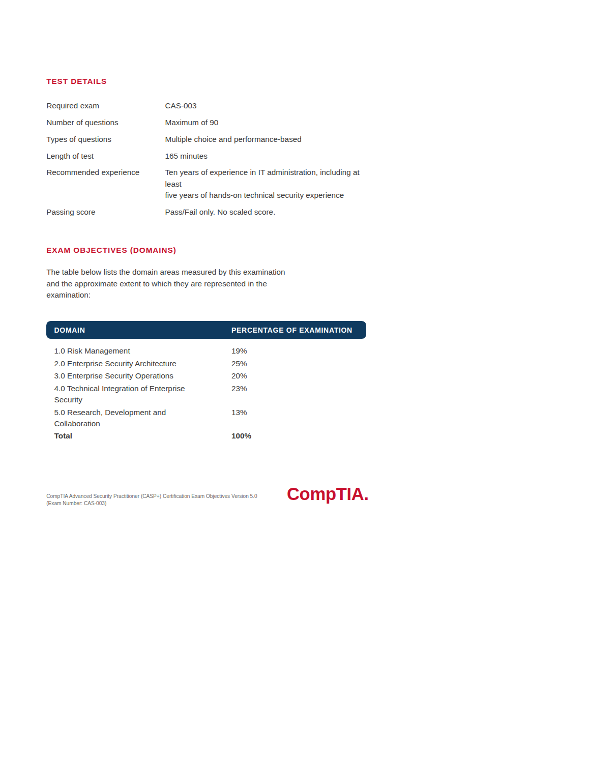Test Details
| Required exam | CAS-003 |
| Number of questions | Maximum of 90 |
| Types of questions | Multiple choice and performance-based |
| Length of test | 165 minutes |
| Recommended experience | Ten years of experience in IT administration, including at least five years of hands-on technical security experience |
| Passing score | Pass/Fail only. No scaled score. |
Exam Objectives (Domains)
The table below lists the domain areas measured by this examination and the approximate extent to which they are represented in the examination:
| Domain | Percentage of Examination |
| --- | --- |
| 1.0 Risk Management | 19% |
| 2.0 Enterprise Security Architecture | 25% |
| 3.0 Enterprise Security Operations | 20% |
| 4.0 Technical Integration of Enterprise Security | 23% |
| 5.0 Research, Development and Collaboration | 13% |
| Total | 100% |
CompTIA Advanced Security Practitioner (CASP+) Certification Exam Objectives Version 5.0
(Exam Number: CAS-003)
CompTIA.